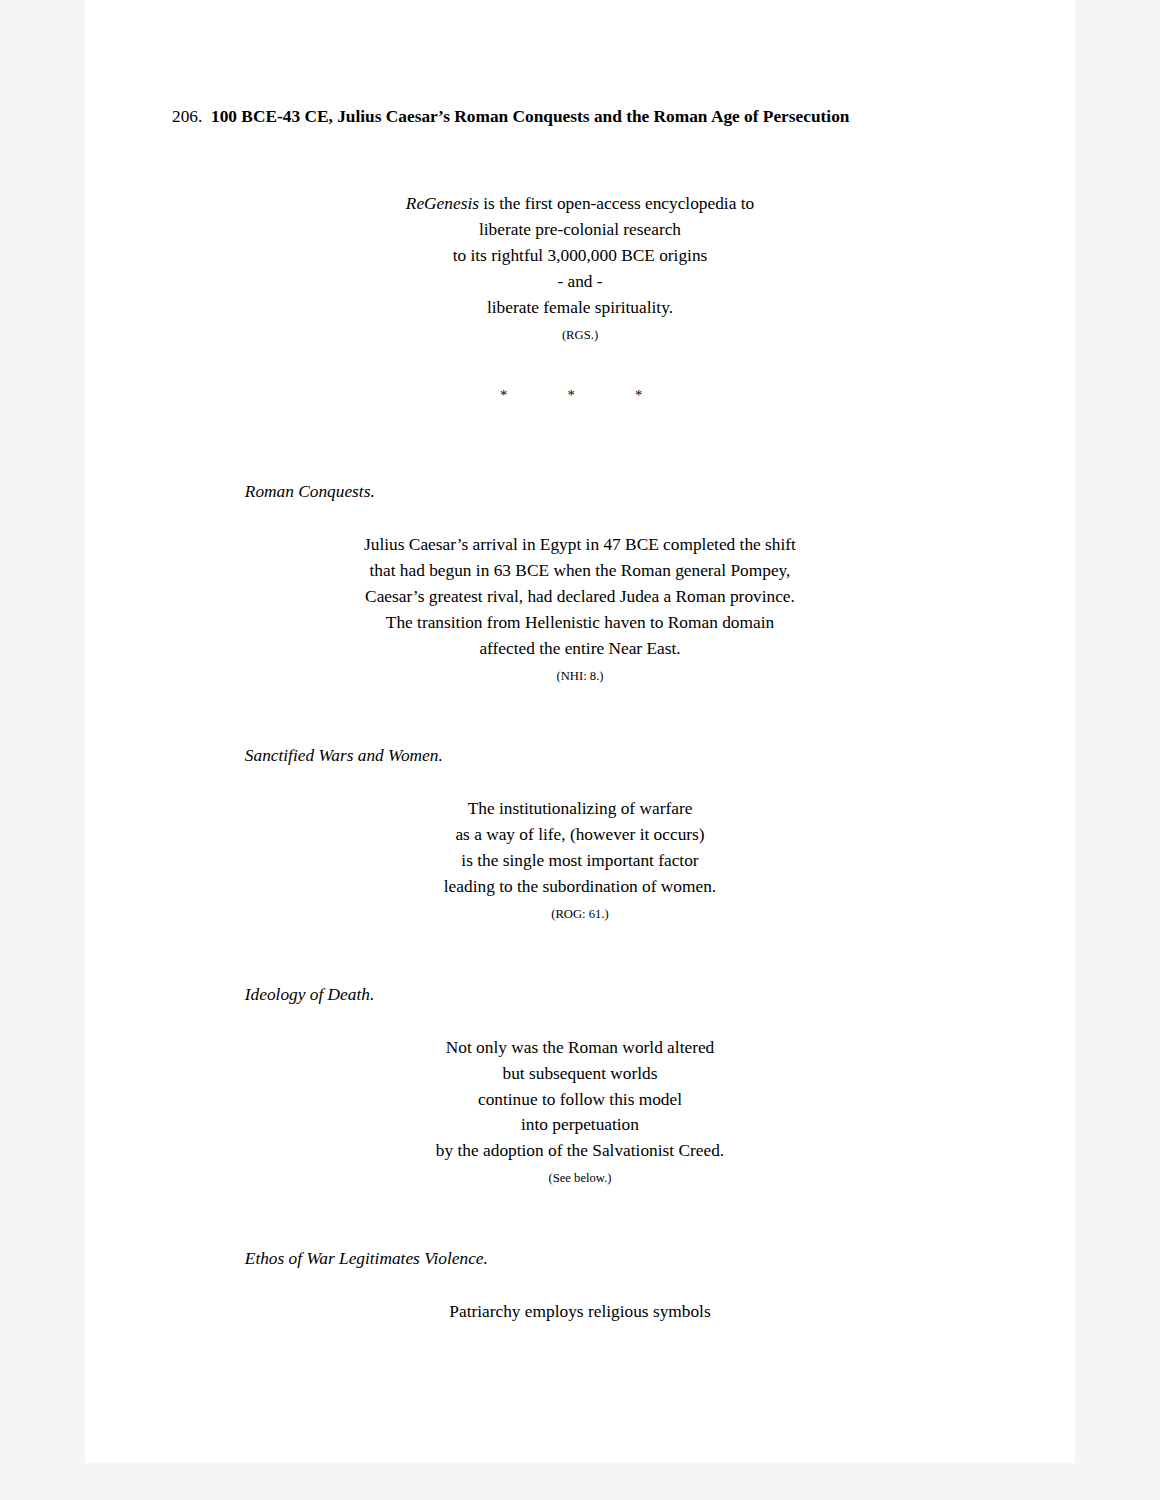206. 100 BCE-43 CE, Julius Caesar’s Roman Conquests and the Roman Age of Persecution
ReGenesis is the first open-access encyclopedia to
liberate pre-colonial research
to its rightful 3,000,000 BCE origins
- and -
liberate female spirituality.
(RGS.)
* * *
Roman Conquests.
Julius Caesar’s arrival in Egypt in 47 BCE completed the shift
that had begun in 63 BCE when the Roman general Pompey,
Caesar’s greatest rival, had declared Judea a Roman province.
The transition from Hellenistic haven to Roman domain
affected the entire Near East.
(NHI: 8.)
Sanctified Wars and Women.
The institutionalizing of warfare
as a way of life, (however it occurs)
is the single most important factor
leading to the subordination of women.
(ROG: 61.)
Ideology of Death.
Not only was the Roman world altered
but subsequent worlds
continue to follow this model
into perpetuation
by the adoption of the Salvationist Creed.
(See below.)
Ethos of War Legitimates Violence.
Patriarchy employs religious symbols